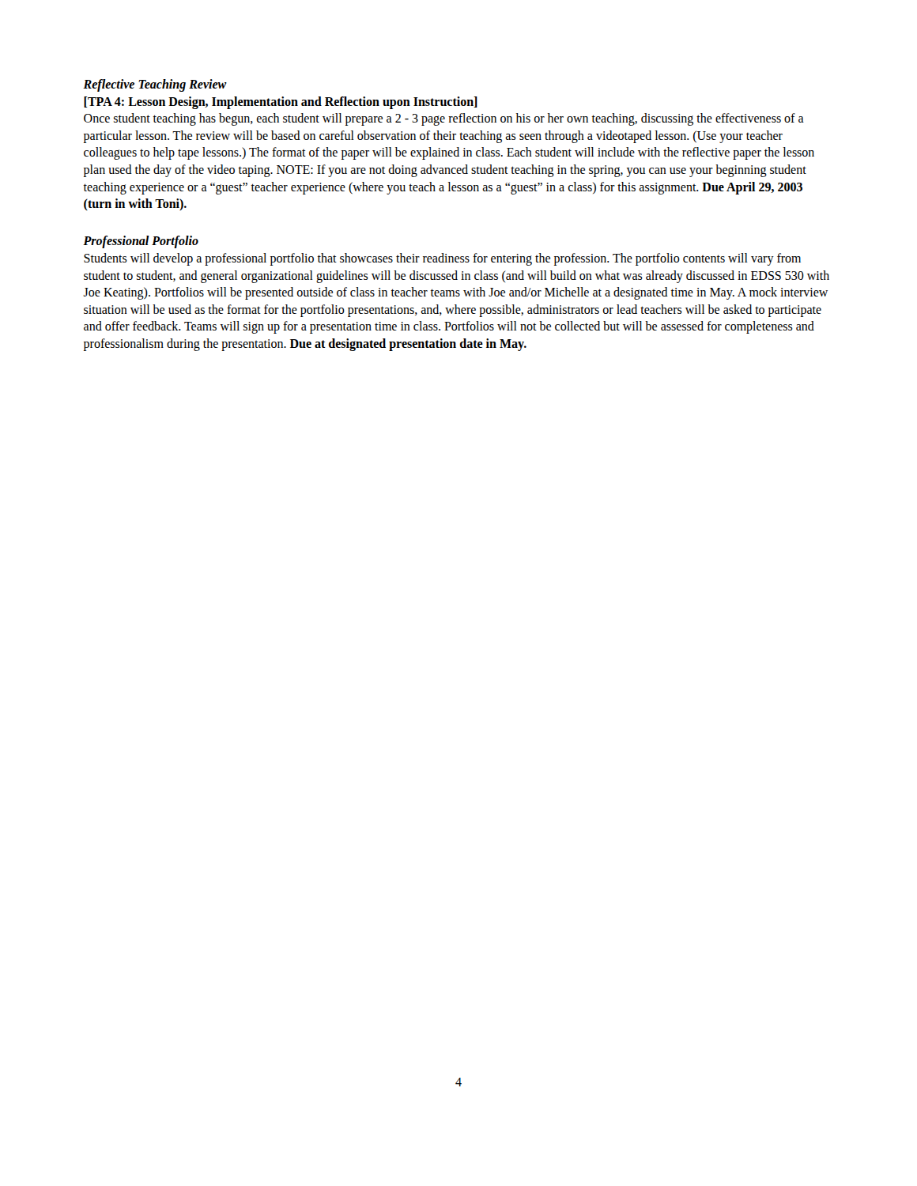Reflective Teaching Review
[TPA 4: Lesson Design, Implementation and Reflection upon Instruction]
Once student teaching has begun, each student will prepare a 2 - 3 page reflection on his or her own teaching, discussing the effectiveness of a particular lesson. The review will be based on careful observation of their teaching as seen through a videotaped lesson. (Use your teacher colleagues to help tape lessons.) The format of the paper will be explained in class. Each student will include with the reflective paper the lesson plan used the day of the video taping. NOTE: If you are not doing advanced student teaching in the spring, you can use your beginning student teaching experience or a “guest” teacher experience (where you teach a lesson as a “guest” in a class) for this assignment. Due April 29, 2003 (turn in with Toni).
Professional Portfolio
Students will develop a professional portfolio that showcases their readiness for entering the profession. The portfolio contents will vary from student to student, and general organizational guidelines will be discussed in class (and will build on what was already discussed in EDSS 530 with Joe Keating). Portfolios will be presented outside of class in teacher teams with Joe and/or Michelle at a designated time in May. A mock interview situation will be used as the format for the portfolio presentations, and, where possible, administrators or lead teachers will be asked to participate and offer feedback. Teams will sign up for a presentation time in class. Portfolios will not be collected but will be assessed for completeness and professionalism during the presentation. Due at designated presentation date in May.
4